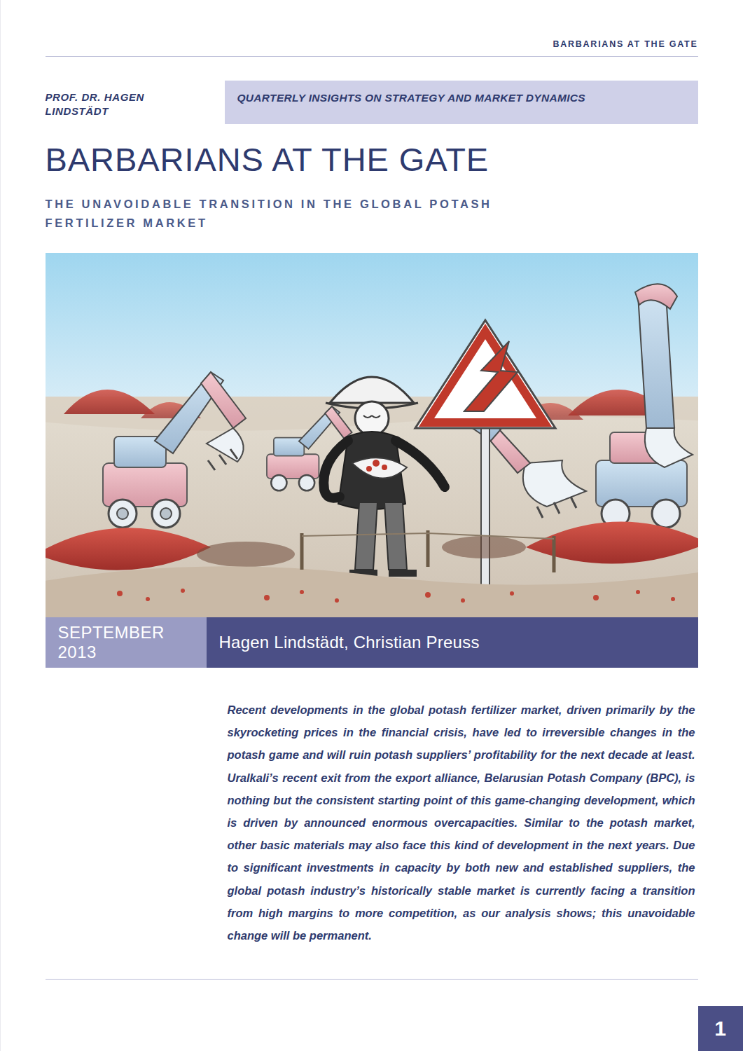Barbarians at the Gate
Prof. Dr. Hagen Lindstädt
Quarterly insights on strategy and market dynamics
Barbarians at the Gate
The unavoidable transition in the global potash fertilizer market
September 2013
Hagen Lindstädt, Christian Preuss
Recent developments in the global potash fertilizer market, driven primarily by the skyrocketing prices in the financial crisis, have led to irreversible changes in the potash game and will ruin potash suppliers’ profitability for the next decade at least. Uralkali’s recent exit from the export alliance, Belarusian Potash Company (BPC), is nothing but the consistent starting point of this game-changing development, which is driven by announced enormous overcapacities. Similar to the potash market, other basic materials may also face this kind of development in the next years. Due to significant investments in capacity by both new and established suppliers, the global potash industry’s historically stable market is currently facing a transition from high margins to more competition, as our analysis shows; this unavoidable change will be permanent.
1